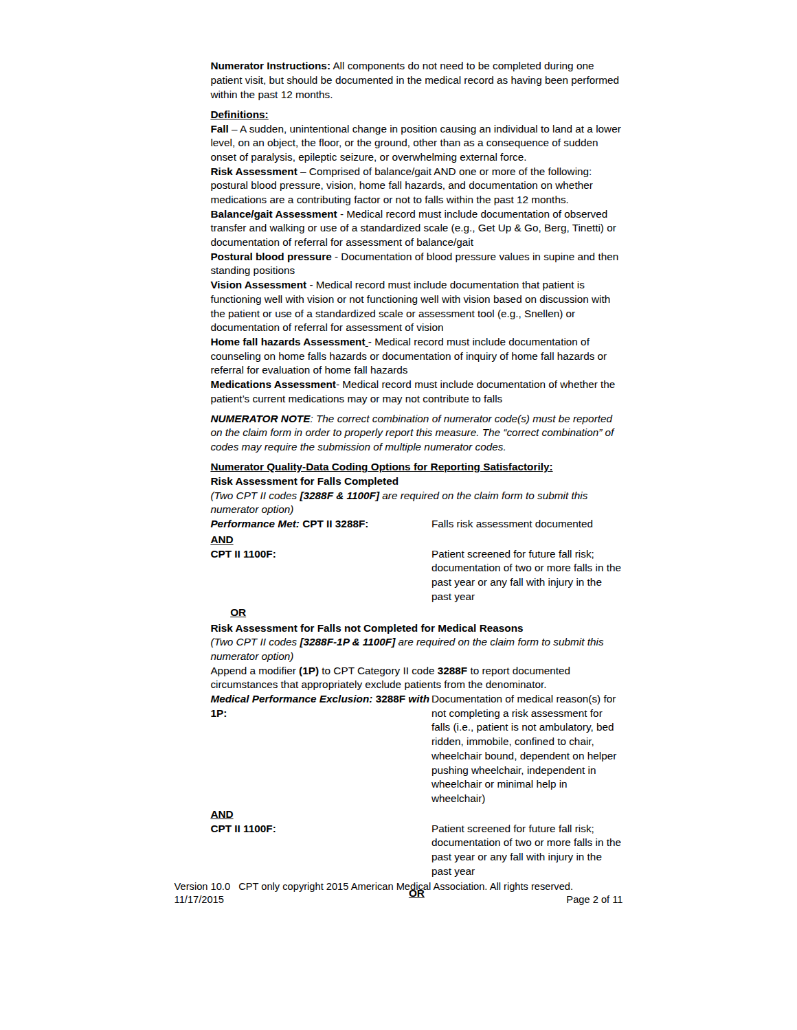Numerator Instructions: All components do not need to be completed during one patient visit, but should be documented in the medical record as having been performed within the past 12 months.
Definitions:
Fall – A sudden, unintentional change in position causing an individual to land at a lower level, on an object, the floor, or the ground, other than as a consequence of sudden onset of paralysis, epileptic seizure, or overwhelming external force.
Risk Assessment – Comprised of balance/gait AND one or more of the following: postural blood pressure, vision, home fall hazards, and documentation on whether medications are a contributing factor or not to falls within the past 12 months.
Balance/gait Assessment - Medical record must include documentation of observed transfer and walking or use of a standardized scale (e.g., Get Up & Go, Berg, Tinetti) or documentation of referral for assessment of balance/gait
Postural blood pressure - Documentation of blood pressure values in supine and then standing positions
Vision Assessment - Medical record must include documentation that patient is functioning well with vision or not functioning well with vision based on discussion with the patient or use of a standardized scale or assessment tool (e.g., Snellen) or documentation of referral for assessment of vision
Home fall hazards Assessment - Medical record must include documentation of counseling on home falls hazards or documentation of inquiry of home fall hazards or referral for evaluation of home fall hazards
Medications Assessment- Medical record must include documentation of whether the patient’s current medications may or may not contribute to falls
NUMERATOR NOTE: The correct combination of numerator code(s) must be reported on the claim form in order to properly report this measure. The “correct combination” of codes may require the submission of multiple numerator codes.
Numerator Quality-Data Coding Options for Reporting Satisfactorily:
Risk Assessment for Falls Completed
(Two CPT II codes [3288F & 1100F] are required on the claim form to submit this numerator option)
| Performance Met: CPT II 3288F: | Falls risk assessment documented |
AND
| CPT II 1100F: | Patient screened for future fall risk; documentation of two or more falls in the past year or any fall with injury in the past year |
OR
Risk Assessment for Falls not Completed for Medical Reasons
(Two CPT II codes [3288F-1P & 1100F] are required on the claim form to submit this numerator option)
Append a modifier (1P) to CPT Category II code 3288F to report documented circumstances that appropriately exclude patients from the denominator.
| Medical Performance Exclusion: 3288F with 1P: | Documentation of medical reason(s) for not completing a risk assessment for falls (i.e., patient is not ambulatory, bed ridden, immobile, confined to chair, wheelchair bound, dependent on helper pushing wheelchair, independent in wheelchair or minimal help in wheelchair) |
AND
| CPT II 1100F: | Patient screened for future fall risk; documentation of two or more falls in the past year or any fall with injury in the past year |
OR
| Version 10.0 | CPT only copyright 2015 American Medical Association. All rights reserved. |
| 11/17/2015 | Page 2 of 11 |